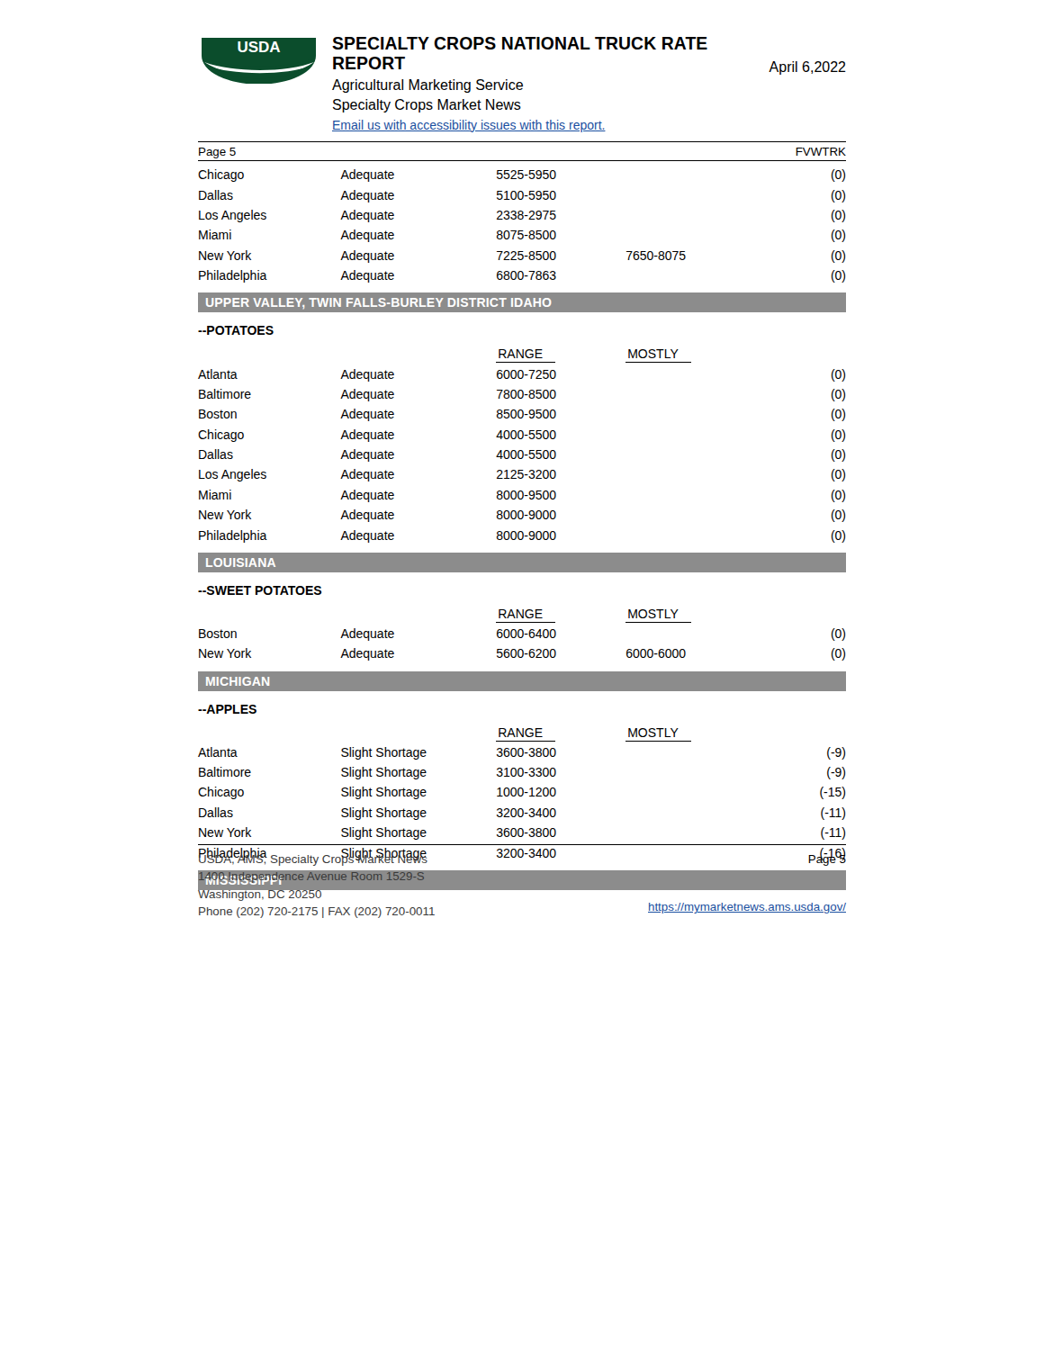USDA
SPECIALTY CROPS NATIONAL TRUCK RATE REPORT
Agricultural Marketing Service
Specialty Crops Market News
Email us with accessibility issues with this report.
April 6,2022
Page 5
FVWTRK
| Chicago | Adequate | 5525-5950 | | (0) |
| Dallas | Adequate | 5100-5950 | | (0) |
| Los Angeles | Adequate | 2338-2975 | | (0) |
| Miami | Adequate | 8075-8500 | | (0) |
| New York | Adequate | 7225-8500 | 7650-8075 | (0) |
| Philadelphia | Adequate | 6800-7863 | | (0) |
UPPER VALLEY, TWIN FALLS-BURLEY DISTRICT IDAHO
--POTATOES
| | | RANGE | MOSTLY | |
| Atlanta | Adequate | 6000-7250 | | (0) |
| Baltimore | Adequate | 7800-8500 | | (0) |
| Boston | Adequate | 8500-9500 | | (0) |
| Chicago | Adequate | 4000-5500 | | (0) |
| Dallas | Adequate | 4000-5500 | | (0) |
| Los Angeles | Adequate | 2125-3200 | | (0) |
| Miami | Adequate | 8000-9500 | | (0) |
| New York | Adequate | 8000-9000 | | (0) |
| Philadelphia | Adequate | 8000-9000 | | (0) |
LOUISIANA
--SWEET POTATOES
| | | RANGE | MOSTLY | |
| Boston | Adequate | 6000-6400 | | (0) |
| New York | Adequate | 5600-6200 | 6000-6000 | (0) |
MICHIGAN
--APPLES
| | | RANGE | MOSTLY | |
| Atlanta | Slight Shortage | 3600-3800 | | (-9) |
| Baltimore | Slight Shortage | 3100-3300 | | (-9) |
| Chicago | Slight Shortage | 1000-1200 | | (-15) |
| Dallas | Slight Shortage | 3200-3400 | | (-11) |
| New York | Slight Shortage | 3600-3800 | | (-11) |
| Philadelphia | Slight Shortage | 3200-3400 | | (-16) |
MISSISSIPPI
USDA, AMS, Specialty Crops Market News
1400 Independence Avenue Room 1529-S
Washington, DC 20250
Phone (202) 720-2175 | FAX (202) 720-0011
Page 5
https://mymarketnews.ams.usda.gov/